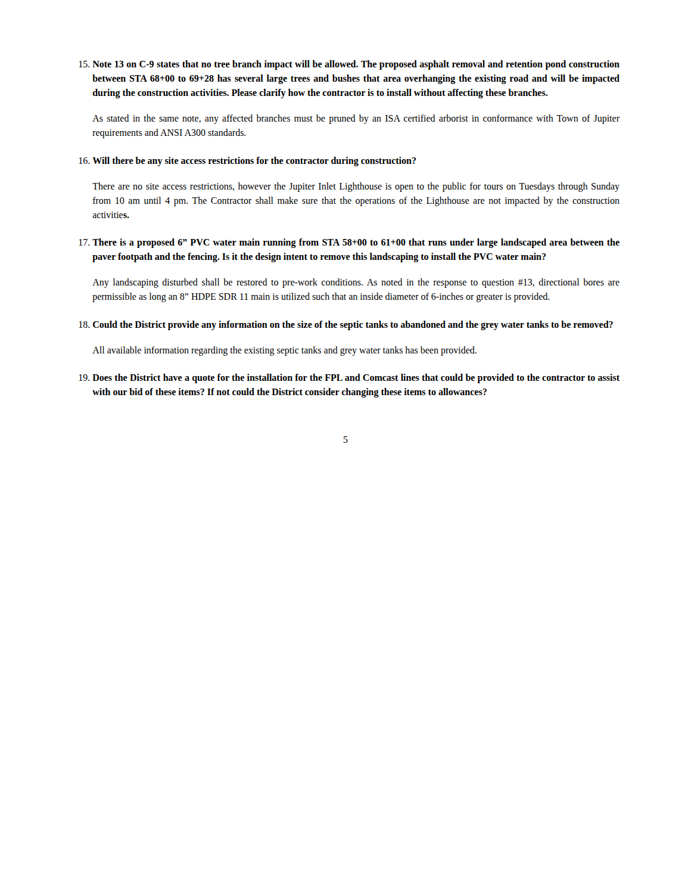Note 13 on C-9 states that no tree branch impact will be allowed. The proposed asphalt removal and retention pond construction between STA 68+00 to 69+28 has several large trees and bushes that area overhanging the existing road and will be impacted during the construction activities. Please clarify how the contractor is to install without affecting these branches.
As stated in the same note, any affected branches must be pruned by an ISA certified arborist in conformance with Town of Jupiter requirements and ANSI A300 standards.
Will there be any site access restrictions for the contractor during construction?
There are no site access restrictions, however the Jupiter Inlet Lighthouse is open to the public for tours on Tuesdays through Sunday from 10 am until 4 pm. The Contractor shall make sure that the operations of the Lighthouse are not impacted by the construction activities.
There is a proposed 6” PVC water main running from STA 58+00 to 61+00 that runs under large landscaped area between the paver footpath and the fencing. Is it the design intent to remove this landscaping to install the PVC water main?
Any landscaping disturbed shall be restored to pre-work conditions. As noted in the response to question #13, directional bores are permissible as long an 8” HDPE SDR 11 main is utilized such that an inside diameter of 6-inches or greater is provided.
Could the District provide any information on the size of the septic tanks to abandoned and the grey water tanks to be removed?
All available information regarding the existing septic tanks and grey water tanks has been provided.
Does the District have a quote for the installation for the FPL and Comcast lines that could be provided to the contractor to assist with our bid of these items? If not could the District consider changing these items to allowances?
5